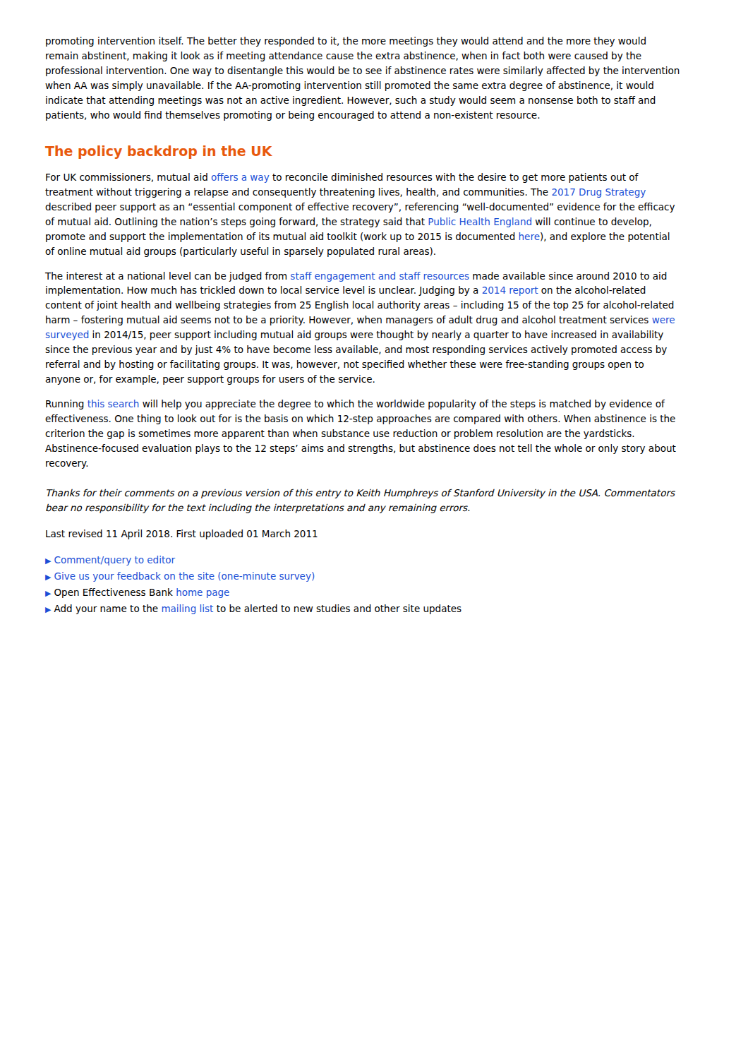promoting intervention itself. The better they responded to it, the more meetings they would attend and the more they would remain abstinent, making it look as if meeting attendance cause the extra abstinence, when in fact both were caused by the professional intervention. One way to disentangle this would be to see if abstinence rates were similarly affected by the intervention when AA was simply unavailable. If the AA-promoting intervention still promoted the same extra degree of abstinence, it would indicate that attending meetings was not an active ingredient. However, such a study would seem a nonsense both to staff and patients, who would find themselves promoting or being encouraged to attend a non-existent resource.
The policy backdrop in the UK
For UK commissioners, mutual aid offers a way to reconcile diminished resources with the desire to get more patients out of treatment without triggering a relapse and consequently threatening lives, health, and communities. The 2017 Drug Strategy described peer support as an “essential component of effective recovery”, referencing “well-documented” evidence for the efficacy of mutual aid. Outlining the nation’s steps going forward, the strategy said that Public Health England will continue to develop, promote and support the implementation of its mutual aid toolkit (work up to 2015 is documented here), and explore the potential of online mutual aid groups (particularly useful in sparsely populated rural areas).
The interest at a national level can be judged from staff engagement and staff resources made available since around 2010 to aid implementation. How much has trickled down to local service level is unclear. Judging by a 2014 report on the alcohol-related content of joint health and wellbeing strategies from 25 English local authority areas – including 15 of the top 25 for alcohol-related harm – fostering mutual aid seems not to be a priority. However, when managers of adult drug and alcohol treatment services were surveyed in 2014/15, peer support including mutual aid groups were thought by nearly a quarter to have increased in availability since the previous year and by just 4% to have become less available, and most responding services actively promoted access by referral and by hosting or facilitating groups. It was, however, not specified whether these were free-standing groups open to anyone or, for example, peer support groups for users of the service.
Running this search will help you appreciate the degree to which the worldwide popularity of the steps is matched by evidence of effectiveness. One thing to look out for is the basis on which 12-step approaches are compared with others. When abstinence is the criterion the gap is sometimes more apparent than when substance use reduction or problem resolution are the yardsticks. Abstinence-focused evaluation plays to the 12 steps’ aims and strengths, but abstinence does not tell the whole or only story about recovery.
Thanks for their comments on a previous version of this entry to Keith Humphreys of Stanford University in the USA. Commentators bear no responsibility for the text including the interpretations and any remaining errors.
Last revised 11 April 2018. First uploaded 01 March 2011
▶Comment/query to editor
▶Give us your feedback on the site (one-minute survey)
▶Open Effectiveness Bank home page
▶Add your name to the mailing list to be alerted to new studies and other site updates